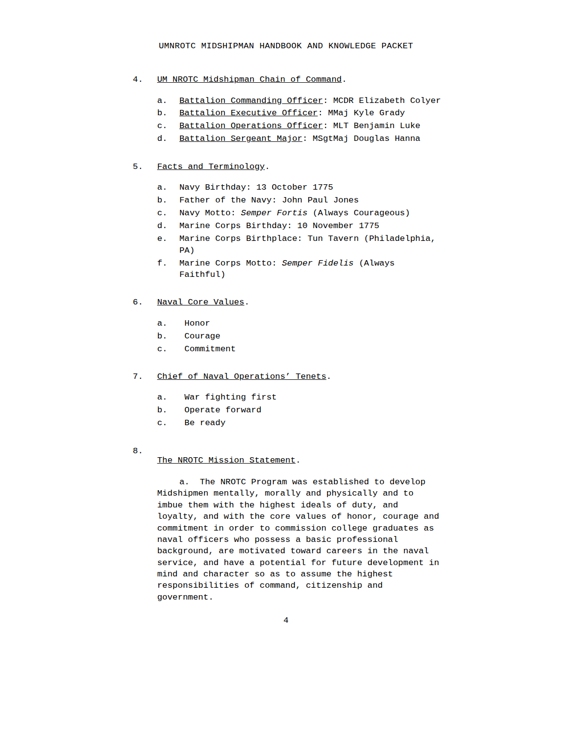UMNROTC MIDSHIPMAN HANDBOOK AND KNOWLEDGE PACKET
4. UM NROTC Midshipman Chain of Command.
a. Battalion Commanding Officer: MCDR Elizabeth Colyer
b. Battalion Executive Officer: MMaj Kyle Grady
c. Battalion Operations Officer: MLT Benjamin Luke
d. Battalion Sergeant Major: MSgtMaj Douglas Hanna
5. Facts and Terminology.
a. Navy Birthday: 13 October 1775
b. Father of the Navy: John Paul Jones
c. Navy Motto: Semper Fortis (Always Courageous)
d. Marine Corps Birthday: 10 November 1775
e. Marine Corps Birthplace: Tun Tavern (Philadelphia, PA)
f. Marine Corps Motto: Semper Fidelis (Always Faithful)
6. Naval Core Values.
a. Honor
b. Courage
c. Commitment
7. Chief of Naval Operations’ Tenets.
a. War fighting first
b. Operate forward
c. Be ready
8. The NROTC Mission Statement.
a. The NROTC Program was established to develop Midshipmen mentally, morally and physically and to imbue them with the highest ideals of duty, and loyalty, and with the core values of honor, courage and commitment in order to commission college graduates as naval officers who possess a basic professional background, are motivated toward careers in the naval service, and have a potential for future development in mind and character so as to assume the highest responsibilities of command, citizenship and government.
4